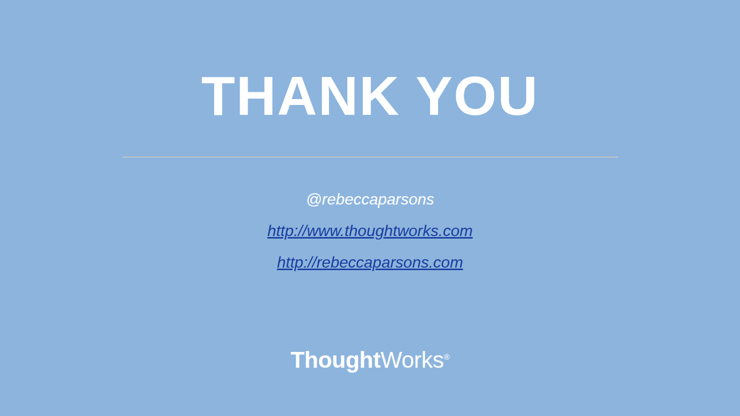THANK YOU
@rebeccaparsons http://www.thoughtworks.com
http://rebeccaparsons.com
Thought Works®